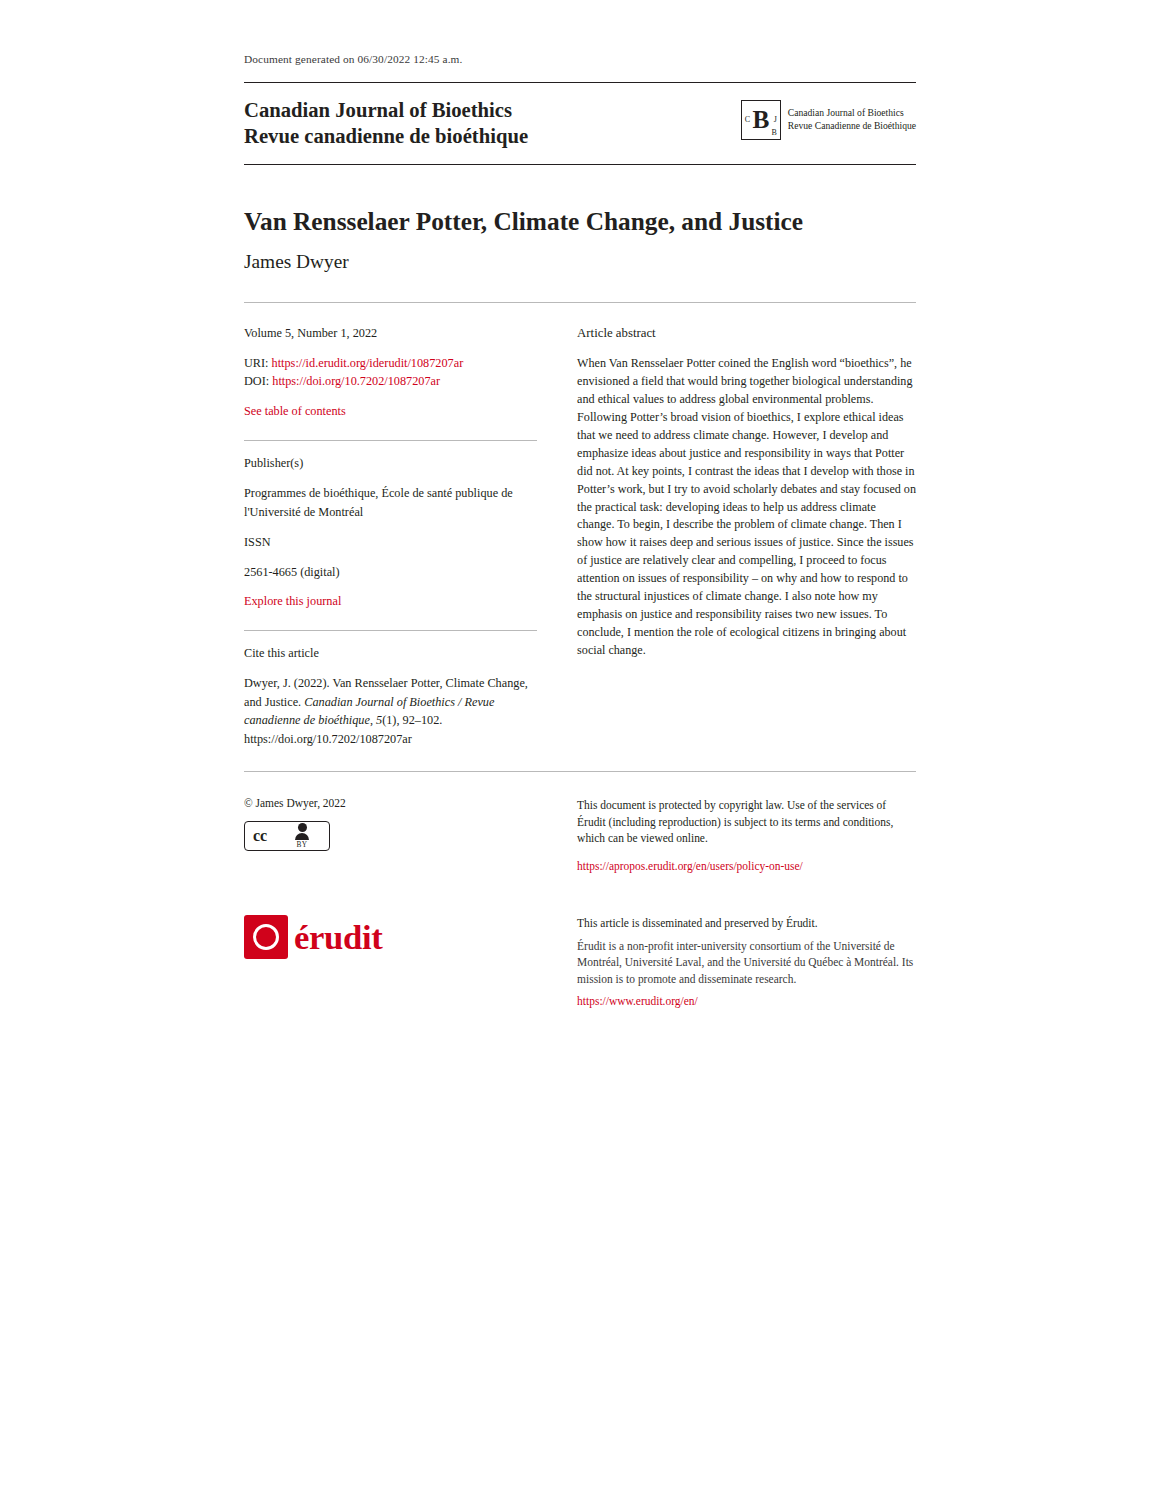Document generated on 06/30/2022 12:45 a.m.
Canadian Journal of Bioethics
Revue canadienne de bioéthique
C B J B
Canadian Journal of Bioethics
Revue Canadienne de Bioéthique
Van Rensselaer Potter, Climate Change, and Justice
James Dwyer
Volume 5, Number 1, 2022
URI: https://id.erudit.org/iderudit/1087207ar
DOI: https://doi.org/10.7202/1087207ar
See table of contents
Publisher(s)
Programmes de bioéthique, École de santé publique de l'Université de Montréal
ISSN
2561-4665 (digital)
Explore this journal
Cite this article
Dwyer, J. (2022). Van Rensselaer Potter, Climate Change, and Justice. Canadian Journal of Bioethics / Revue canadienne de bioéthique, 5(1), 92–102. https://doi.org/10.7202/1087207ar
Article abstract
When Van Rensselaer Potter coined the English word “bioethics”, he envisioned a field that would bring together biological understanding and ethical values to address global environmental problems. Following Potter’s broad vision of bioethics, I explore ethical ideas that we need to address climate change. However, I develop and emphasize ideas about justice and responsibility in ways that Potter did not. At key points, I contrast the ideas that I develop with those in Potter’s work, but I try to avoid scholarly debates and stay focused on the practical task: developing ideas to help us address climate change. To begin, I describe the problem of climate change. Then I show how it raises deep and serious issues of justice. Since the issues of justice are relatively clear and compelling, I proceed to focus attention on issues of responsibility – on why and how to respond to the structural injustices of climate change. I also note how my emphasis on justice and responsibility raises two new issues. To conclude, I mention the role of ecological citizens in bringing about social change.
© James Dwyer, 2022
cc
BY
This document is protected by copyright law. Use of the services of Érudit (including reproduction) is subject to its terms and conditions, which can be viewed online.
https://apropos.erudit.org/en/users/policy-on-use/
érudit
This article is disseminated and preserved by Érudit.
Érudit is a non-profit inter-university consortium of the Université de Montréal, Université Laval, and the Université du Québec à Montréal. Its mission is to promote and disseminate research.
https://www.erudit.org/en/